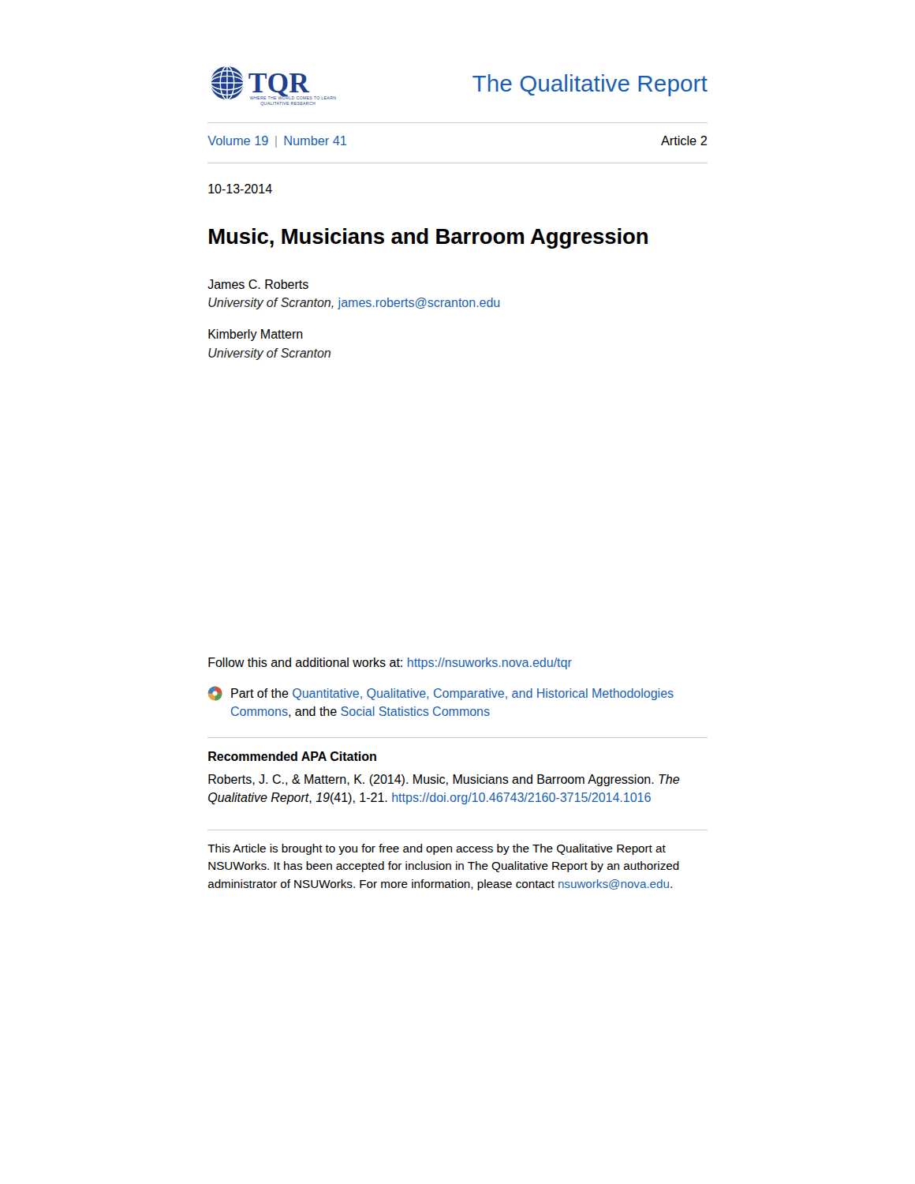TQR logo TQR WHERE THE WORLD COMES TO LEARN QUALITATIVE RESEARCH
The Qualitative Report
Volume 19|Number 41
Article 2
10-13-2014
Music, Musicians and Barroom Aggression
James C. Roberts University of Scranton, james.roberts@scranton.edu
Kimberly Mattern University of Scranton
Follow this and additional works at: https://nsuworks.nova.edu/tqr
Open access Part of the Quantitative, Qualitative, Comparative, and Historical Methodologies Commons, and the Social Statistics Commons
Recommended APA Citation
Roberts, J. C., & Mattern, K. (2014). Music, Musicians and Barroom Aggression. The Qualitative Report, 19(41), 1-21. https://doi.org/10.46743/2160-3715/2014.1016
This Article is brought to you for free and open access by the The Qualitative Report at NSUWorks. It has been accepted for inclusion in The Qualitative Report by an authorized administrator of NSUWorks. For more information, please contact nsuworks@nova.edu.